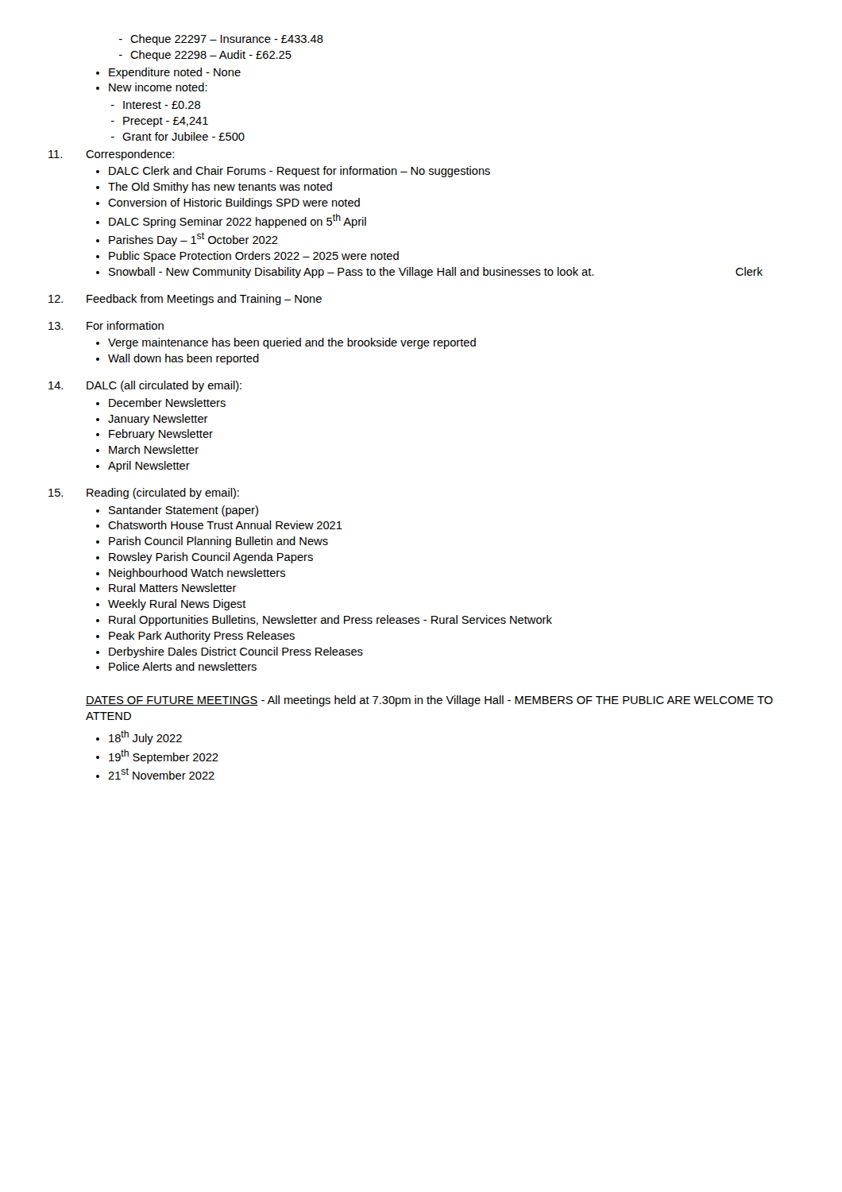Cheque 22297 – Insurance - £433.48
Cheque 22298 – Audit - £62.25
Expenditure noted - None
New income noted:
Interest - £0.28
Precept - £4,241
Grant for Jubilee - £500
11. Correspondence:
DALC Clerk and Chair Forums - Request for information – No suggestions
The Old Smithy has new tenants was noted
Conversion of Historic Buildings SPD were noted
DALC Spring Seminar 2022 happened on 5th April
Parishes Day – 1st October 2022
Public Space Protection Orders 2022 – 2025 were noted
Snowball - New Community Disability App – Pass to the Village Hall and businesses to look at. Clerk
12. Feedback from Meetings and Training – None
13. For information
Verge maintenance has been queried and the brookside verge reported
Wall down has been reported
14. DALC (all circulated by email):
December Newsletters
January Newsletter
February Newsletter
March Newsletter
April Newsletter
15. Reading (circulated by email):
Santander Statement (paper)
Chatsworth House Trust Annual Review 2021
Parish Council Planning Bulletin and News
Rowsley Parish Council Agenda Papers
Neighbourhood Watch newsletters
Rural Matters Newsletter
Weekly Rural News Digest
Rural Opportunities Bulletins, Newsletter and Press releases - Rural Services Network
Peak Park Authority Press Releases
Derbyshire Dales District Council Press Releases
Police Alerts and newsletters
DATES OF FUTURE MEETINGS - All meetings held at 7.30pm in the Village Hall - MEMBERS OF THE PUBLIC ARE WELCOME TO ATTEND
18th July 2022
19th September 2022
21st November 2022